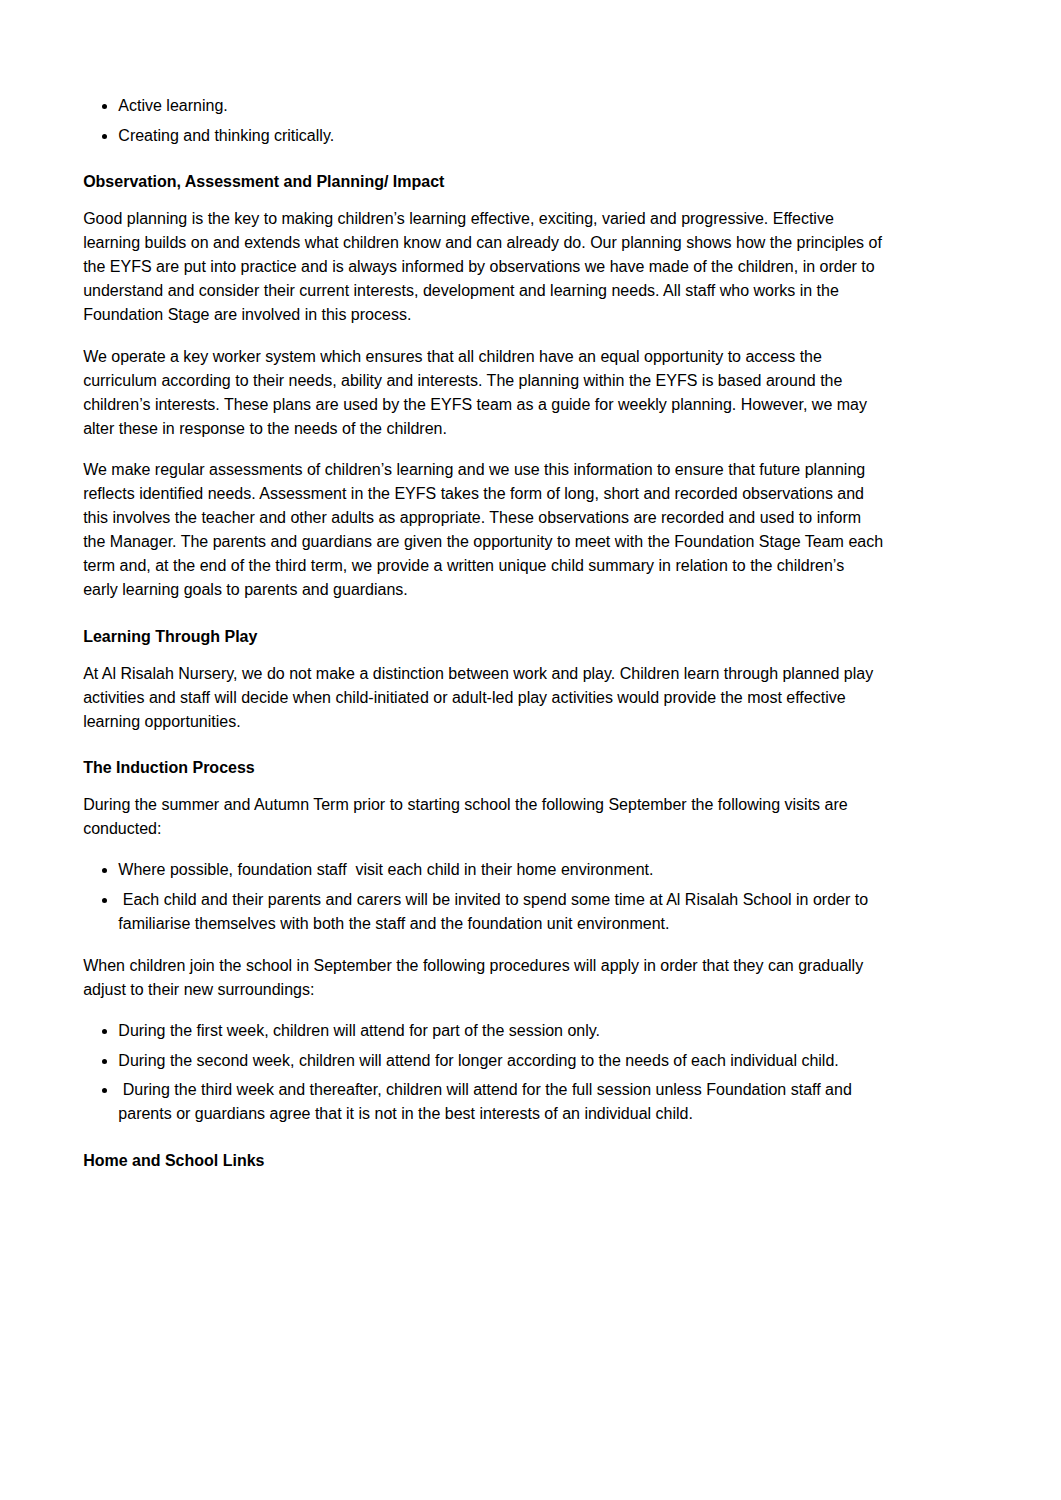Active learning.
Creating and thinking critically.
Observation, Assessment and Planning/ Impact
Good planning is the key to making children’s learning effective, exciting, varied and progressive. Effective learning builds on and extends what children know and can already do. Our planning shows how the principles of the EYFS are put into practice and is always informed by observations we have made of the children, in order to understand and consider their current interests, development and learning needs. All staff who works in the Foundation Stage are involved in this process.
We operate a key worker system which ensures that all children have an equal opportunity to access the curriculum according to their needs, ability and interests. The planning within the EYFS is based around the children’s interests. These plans are used by the EYFS team as a guide for weekly planning. However, we may alter these in response to the needs of the children.
We make regular assessments of children’s learning and we use this information to ensure that future planning reflects identified needs. Assessment in the EYFS takes the form of long, short and recorded observations and this involves the teacher and other adults as appropriate. These observations are recorded and used to inform the Manager. The parents and guardians are given the opportunity to meet with the Foundation Stage Team each term and, at the end of the third term, we provide a written unique child summary in relation to the children’s early learning goals to parents and guardians.
Learning Through Play
At Al Risalah Nursery, we do not make a distinction between work and play. Children learn through planned play activities and staff will decide when child-initiated or adult-led play activities would provide the most effective learning opportunities.
The Induction Process
During the summer and Autumn Term prior to starting school the following September the following visits are conducted:
Where possible, foundation staff visit each child in their home environment.
Each child and their parents and carers will be invited to spend some time at Al Risalah School in order to familiarise themselves with both the staff and the foundation unit environment.
When children join the school in September the following procedures will apply in order that they can gradually adjust to their new surroundings:
During the first week, children will attend for part of the session only.
During the second week, children will attend for longer according to the needs of each individual child.
During the third week and thereafter, children will attend for the full session unless Foundation staff and parents or guardians agree that it is not in the best interests of an individual child.
Home and School Links